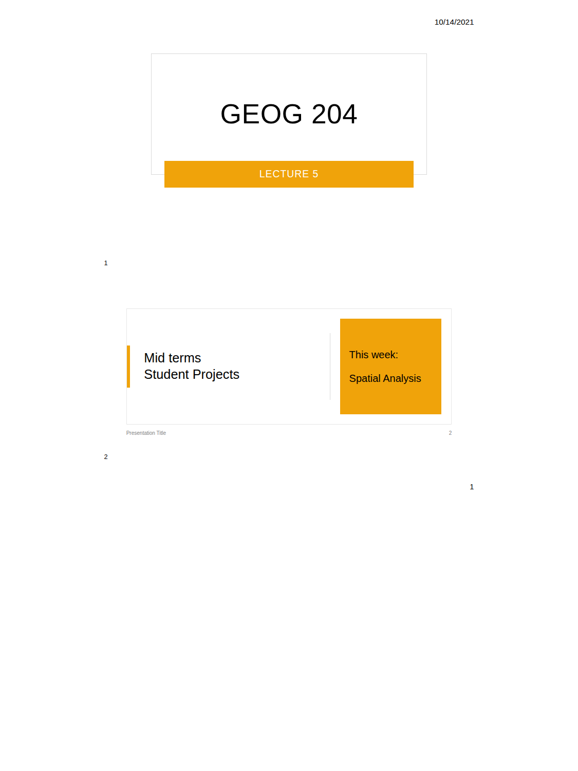10/14/2021
GEOG 204
LECTURE 5
1
Mid terms
Student Projects
This week:
Spatial Analysis
Presentation Title 2
2
1